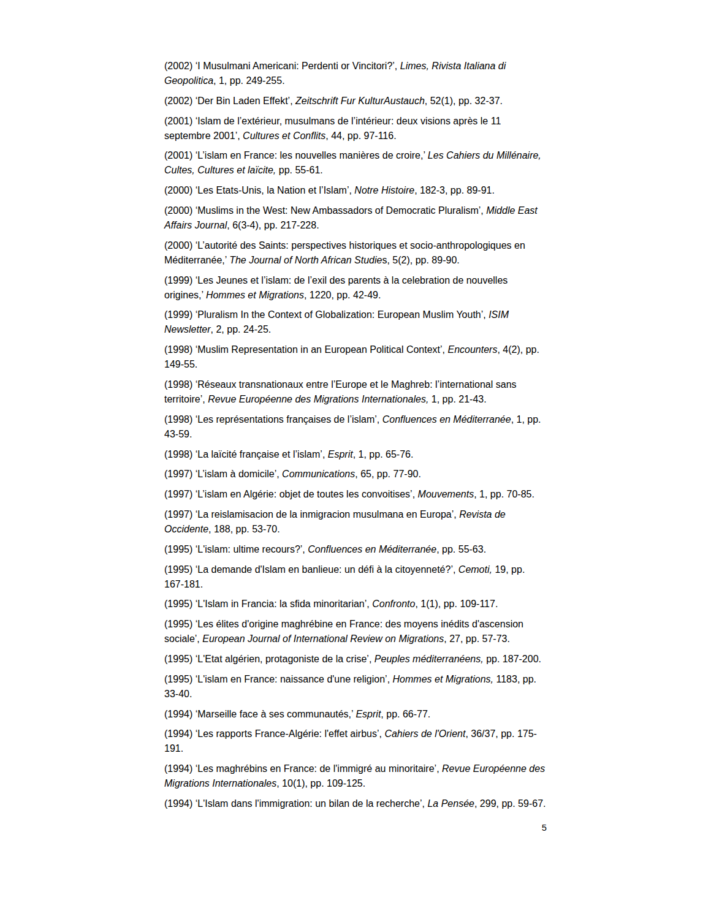(2002) ‘I Musulmani Americani: Perdenti or Vincitori?’, Limes, Rivista Italiana di Geopolitica, 1, pp. 249-255.
(2002) ‘Der Bin Laden Effekt’, Zeitschrift Fur KulturAustauch, 52(1), pp. 32-37.
(2001) ‘Islam de l’extérieur, musulmans de l’intérieur: deux visions après le 11 septembre 2001’, Cultures et Conflits, 44, pp. 97-116.
(2001) ‘L’islam en France: les nouvelles manières de croire,’ Les Cahiers du Millénaire, Cultes, Cultures et laïcite, pp. 55-61.
(2000) ‘Les Etats-Unis, la Nation et l’Islam’, Notre Histoire, 182-3, pp. 89-91.
(2000) ‘Muslims in the West: New Ambassadors of Democratic Pluralism’, Middle East Affairs Journal, 6(3-4), pp. 217-228.
(2000) ‘L’autorité des Saints: perspectives historiques et socio-anthropologiques en Méditerranée,’ The Journal of North African Studies, 5(2), pp. 89-90.
(1999) ‘Les Jeunes et l’islam: de l’exil des parents à la celebration de nouvelles origines,’ Hommes et Migrations, 1220, pp. 42-49.
(1999) ‘Pluralism In the Context of Globalization: European Muslim Youth’, ISIM Newsletter, 2, pp. 24-25.
(1998) ‘Muslim Representation in an European Political Context’, Encounters, 4(2), pp. 149-55.
(1998) ‘Réseaux transnationaux entre l’Europe et le Maghreb: l’international sans territoire’, Revue Européenne des Migrations Internationales, 1, pp. 21-43.
(1998) ‘Les représentations françaises de l’islam’, Confluences en Méditerranée, 1, pp. 43-59.
(1998) ‘La laïcité française et l’islam’, Esprit, 1, pp. 65-76.
(1997) ‘L’islam à domicile’, Communications, 65, pp. 77-90.
(1997) ‘L’islam en Algérie: objet de toutes les convoitises’, Mouvements, 1, pp. 70-85.
(1997) ‘La reislamisacion de la inmigracion musulmana en Europa’, Revista de Occidente, 188, pp. 53-70.
(1995) ‘L'islam: ultime recours?’, Confluences en Méditerranée, pp. 55-63.
(1995) ‘La demande d'Islam en banlieue: un défi à la citoyenneté?’, Cemoti, 19, pp. 167-181.
(1995) ‘L'Islam in Francia: la sfida minoritarian’, Confronto, 1(1), pp. 109-117.
(1995) ‘Les élites d'origine maghrébine en France: des moyens inédits d'ascension sociale’, European Journal of International Review on Migrations, 27, pp. 57-73.
(1995) ‘L'Etat algérien, protagoniste de la crise’, Peuples méditerranéens, pp. 187-200.
(1995) ‘L'islam en France: naissance d'une religion’, Hommes et Migrations, 1183, pp. 33-40.
(1994) ‘Marseille face à ses communautés,’ Esprit, pp. 66-77.
(1994) ‘Les rapports France-Algérie: l'effet airbus’, Cahiers de l'Orient, 36/37, pp. 175-191.
(1994) ‘Les maghrébins en France: de l'immigré au minoritaire’, Revue Européenne des Migrations Internationales, 10(1), pp. 109-125.
(1994) ‘L'Islam dans l'immigration: un bilan de la recherche’, La Pensée, 299, pp. 59-67.
5